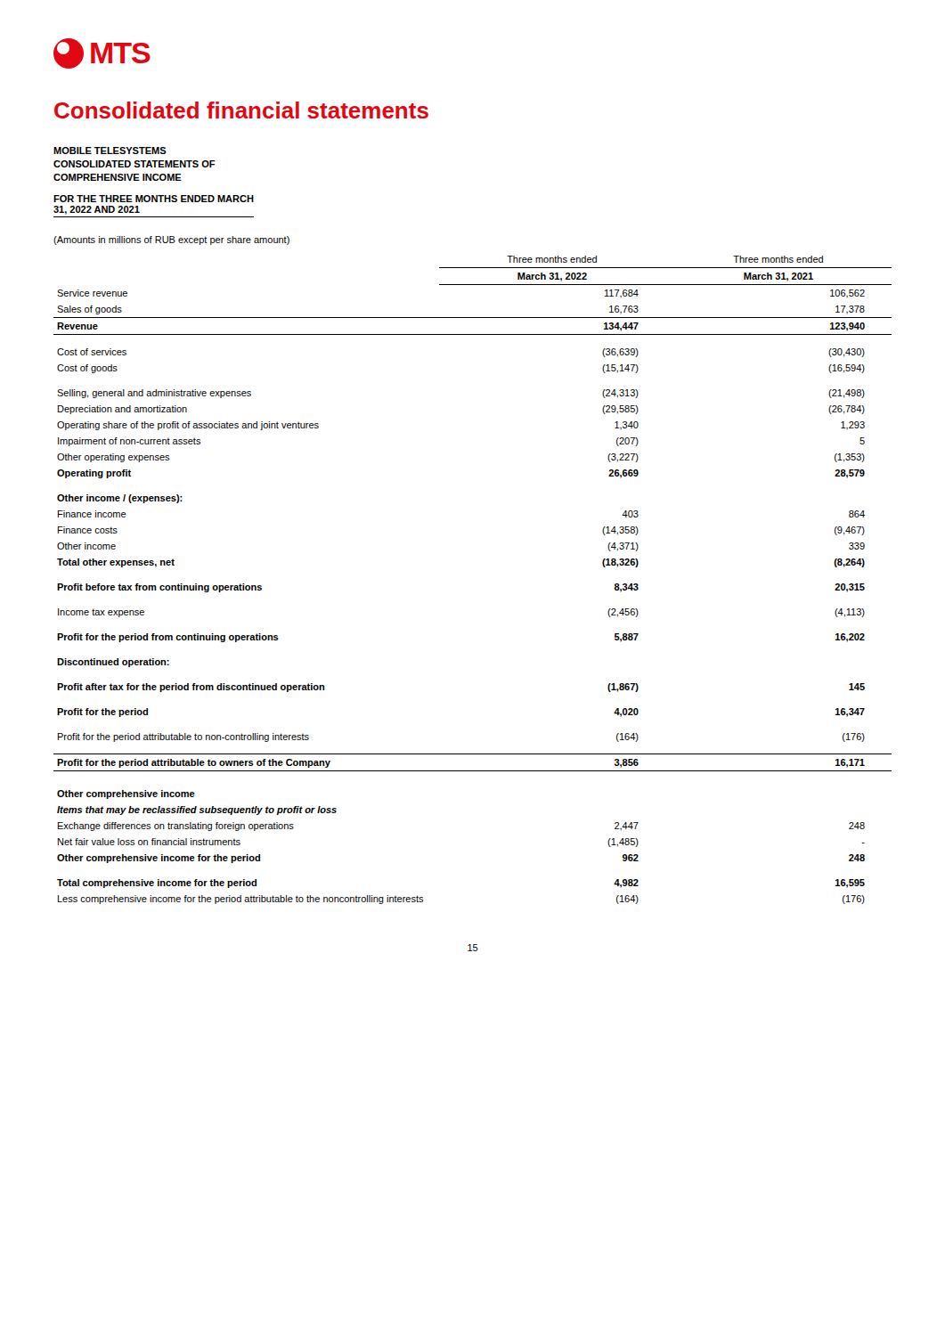MTS
Consolidated financial statements
MOBILE TELESYSTEMS
CONSOLIDATED STATEMENTS OF
COMPREHENSIVE INCOME
FOR THE THREE MONTHS ENDED MARCH
31, 2022 AND 2021
(Amounts in millions of RUB except per share amount)
| | Three months ended | Three months ended |
| | March 31, 2022 | March 31, 2021 |
| Service revenue | 117,684 | 106,562 |
| Sales of goods | 16,763 | 17,378 |
| Revenue | 134,447 | 123,940 |
| Cost of services | (36,639) | (30,430) |
| Cost of goods | (15,147) | (16,594) |
| Selling, general and administrative expenses | (24,313) | (21,498) |
| Depreciation and amortization | (29,585) | (26,784) |
| Operating share of the profit of associates and joint ventures | 1,340 | 1,293 |
| Impairment of non-current assets | (207) | 5 |
| Other operating expenses | (3,227) | (1,353) |
| Operating profit | 26,669 | 28,579 |
| Other income / (expenses): | | |
| Finance income | 403 | 864 |
| Finance costs | (14,358) | (9,467) |
| Other income | (4,371) | 339 |
| Total other expenses, net | (18,326) | (8,264) |
| Profit before tax from continuing operations | 8,343 | 20,315 |
| Income tax expense | (2,456) | (4,113) |
| Profit for the period from continuing operations | 5,887 | 16,202 |
| Discontinued operation: | | |
| Profit after tax for the period from discontinued operation | (1,867) | 145 |
| Profit for the period | 4,020 | 16,347 |
| Profit for the period attributable to non-controlling interests | (164) | (176) |
| Profit for the period attributable to owners of the Company | 3,856 | 16,171 |
| Other comprehensive income | | |
| Items that may be reclassified subsequently to profit or loss | | |
| Exchange differences on translating foreign operations | 2,447 | 248 |
| Net fair value loss on financial instruments | (1,485) | - |
| Other comprehensive income for the period | 962 | 248 |
| Total comprehensive income for the period | 4,982 | 16,595 |
| Less comprehensive income for the period attributable to the noncontrolling interests | (164) | (176) |
15